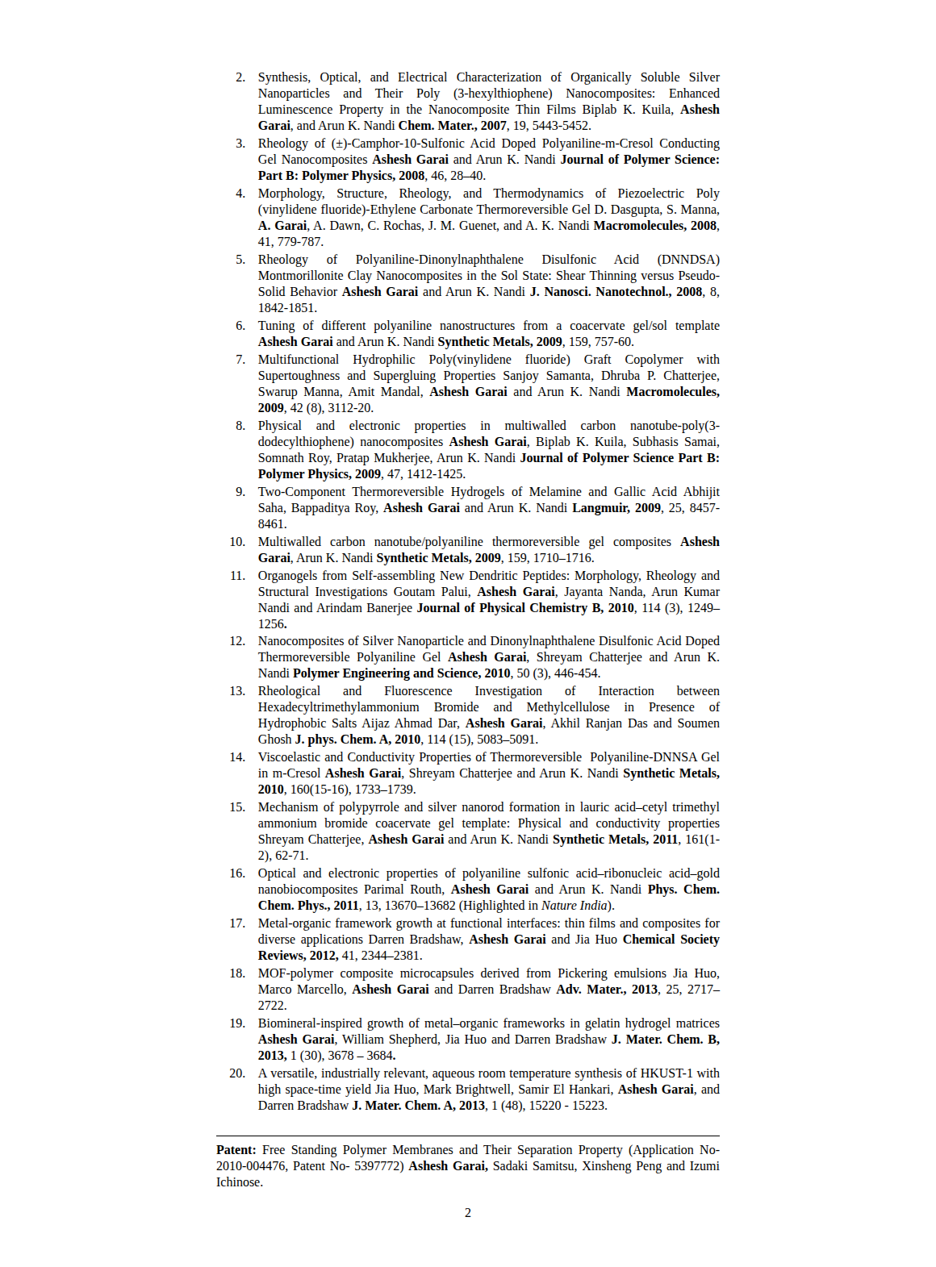Synthesis, Optical, and Electrical Characterization of Organically Soluble Silver Nanoparticles and Their Poly (3-hexylthiophene) Nanocomposites: Enhanced Luminescence Property in the Nanocomposite Thin Films Biplab K. Kuila, Ashesh Garai, and Arun K. Nandi Chem. Mater., 2007, 19, 5443-5452.
Rheology of (±)-Camphor-10-Sulfonic Acid Doped Polyaniline-m-Cresol Conducting Gel Nanocomposites Ashesh Garai and Arun K. Nandi Journal of Polymer Science: Part B: Polymer Physics, 2008, 46, 28–40.
Morphology, Structure, Rheology, and Thermodynamics of Piezoelectric Poly (vinylidene fluoride)-Ethylene Carbonate Thermoreversible Gel D. Dasgupta, S. Manna, A. Garai, A. Dawn, C. Rochas, J. M. Guenet, and A. K. Nandi Macromolecules, 2008, 41, 779-787.
Rheology of Polyaniline-Dinonylnaphthalene Disulfonic Acid (DNNDSA) Montmorillonite Clay Nanocomposites in the Sol State: Shear Thinning versus Pseudo-Solid Behavior Ashesh Garai and Arun K. Nandi J. Nanosci. Nanotechnol., 2008, 8, 1842-1851.
Tuning of different polyaniline nanostructures from a coacervate gel/sol template Ashesh Garai and Arun K. Nandi Synthetic Metals, 2009, 159, 757-60.
Multifunctional Hydrophilic Poly(vinylidene fluoride) Graft Copolymer with Supertoughness and Supergluing Properties Sanjoy Samanta, Dhruba P. Chatterjee, Swarup Manna, Amit Mandal, Ashesh Garai and Arun K. Nandi Macromolecules, 2009, 42 (8), 3112-20.
Physical and electronic properties in multiwalled carbon nanotube-poly(3-dodecylthiophene) nanocomposites Ashesh Garai, Biplab K. Kuila, Subhasis Samai, Somnath Roy, Pratap Mukherjee, Arun K. Nandi Journal of Polymer Science Part B: Polymer Physics, 2009, 47, 1412-1425.
Two-Component Thermoreversible Hydrogels of Melamine and Gallic Acid Abhijit Saha, Bappaditya Roy, Ashesh Garai and Arun K. Nandi Langmuir, 2009, 25, 8457-8461.
Multiwalled carbon nanotube/polyaniline thermoreversible gel composites Ashesh Garai, Arun K. Nandi Synthetic Metals, 2009, 159, 1710–1716.
Organogels from Self-assembling New Dendritic Peptides: Morphology, Rheology and Structural Investigations Goutam Palui, Ashesh Garai, Jayanta Nanda, Arun Kumar Nandi and Arindam Banerjee Journal of Physical Chemistry B, 2010, 114 (3), 1249–1256.
Nanocomposites of Silver Nanoparticle and Dinonylnaphthalene Disulfonic Acid Doped Thermoreversible Polyaniline Gel Ashesh Garai, Shreyam Chatterjee and Arun K. Nandi Polymer Engineering and Science, 2010, 50 (3), 446-454.
Rheological and Fluorescence Investigation of Interaction between Hexadecyltrimethylammonium Bromide and Methylcellulose in Presence of Hydrophobic Salts Aijaz Ahmad Dar, Ashesh Garai, Akhil Ranjan Das and Soumen Ghosh J. phys. Chem. A, 2010, 114 (15), 5083–5091.
Viscoelastic and Conductivity Properties of Thermoreversible Polyaniline-DNNSA Gel in m-Cresol Ashesh Garai, Shreyam Chatterjee and Arun K. Nandi Synthetic Metals, 2010, 160(15-16), 1733–1739.
Mechanism of polypyrrole and silver nanorod formation in lauric acid–cetyl trimethyl ammonium bromide coacervate gel template: Physical and conductivity properties Shreyam Chatterjee, Ashesh Garai and Arun K. Nandi Synthetic Metals, 2011, 161(1-2), 62-71.
Optical and electronic properties of polyaniline sulfonic acid–ribonucleic acid–gold nanobiocomposites Parimal Routh, Ashesh Garai and Arun K. Nandi Phys. Chem. Chem. Phys., 2011, 13, 13670–13682 (Highlighted in Nature India).
Metal-organic framework growth at functional interfaces: thin films and composites for diverse applications Darren Bradshaw, Ashesh Garai and Jia Huo Chemical Society Reviews, 2012, 41, 2344–2381.
MOF-polymer composite microcapsules derived from Pickering emulsions Jia Huo, Marco Marcello, Ashesh Garai and Darren Bradshaw Adv. Mater., 2013, 25, 2717–2722.
Biomineral-inspired growth of metal–organic frameworks in gelatin hydrogel matrices Ashesh Garai, William Shepherd, Jia Huo and Darren Bradshaw J. Mater. Chem. B, 2013, 1 (30), 3678 – 3684.
A versatile, industrially relevant, aqueous room temperature synthesis of HKUST-1 with high space-time yield Jia Huo, Mark Brightwell, Samir El Hankari, Ashesh Garai, and Darren Bradshaw J. Mater. Chem. A, 2013, 1 (48), 15220 - 15223.
Patent: Free Standing Polymer Membranes and Their Separation Property (Application No- 2010-004476, Patent No- 5397772) Ashesh Garai, Sadaki Samitsu, Xinsheng Peng and Izumi Ichinose.
2